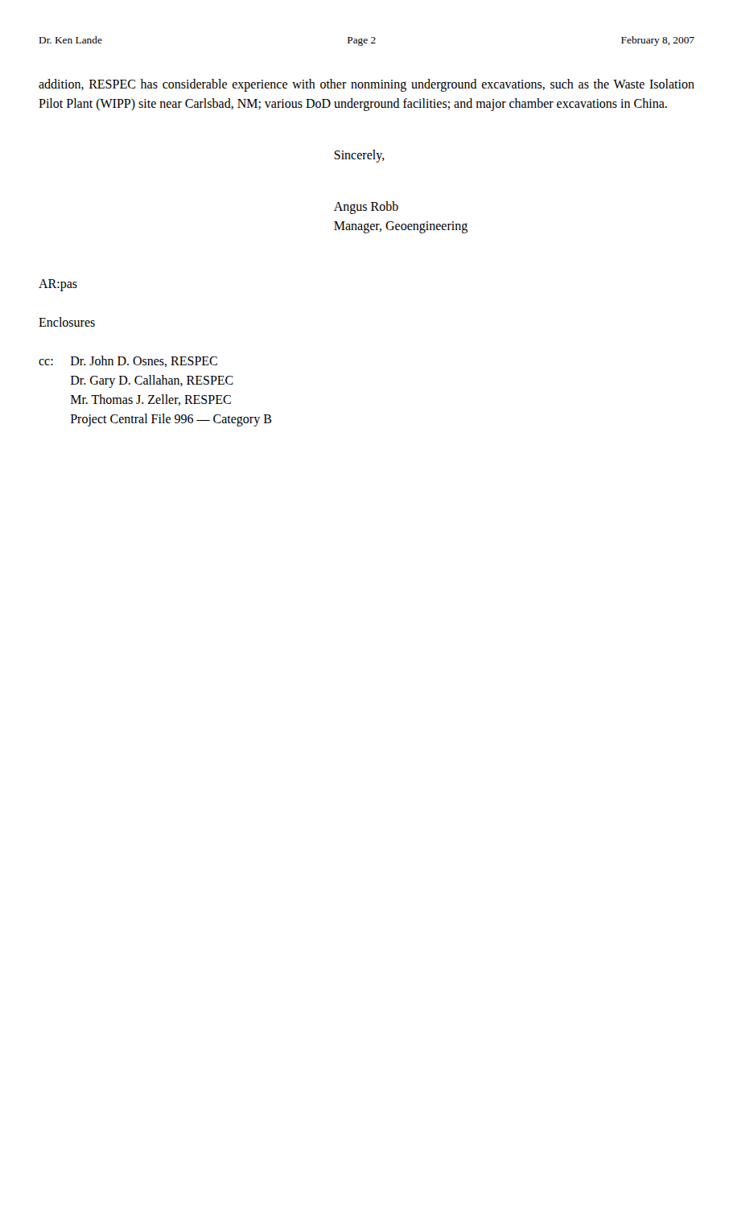Dr. Ken Lande Page 2 February 8, 2007
addition, RESPEC has considerable experience with other nonmining underground excavations, such as the Waste Isolation Pilot Plant (WIPP) site near Carlsbad, NM; various DoD underground facilities; and major chamber excavations in China.
Sincerely,
Angus Robb
Manager, Geoengineering
AR:pas
Enclosures
cc:
Dr. John D. Osnes, RESPEC
Dr. Gary D. Callahan, RESPEC
Mr. Thomas J. Zeller, RESPEC
Project Central File 996 — Category B